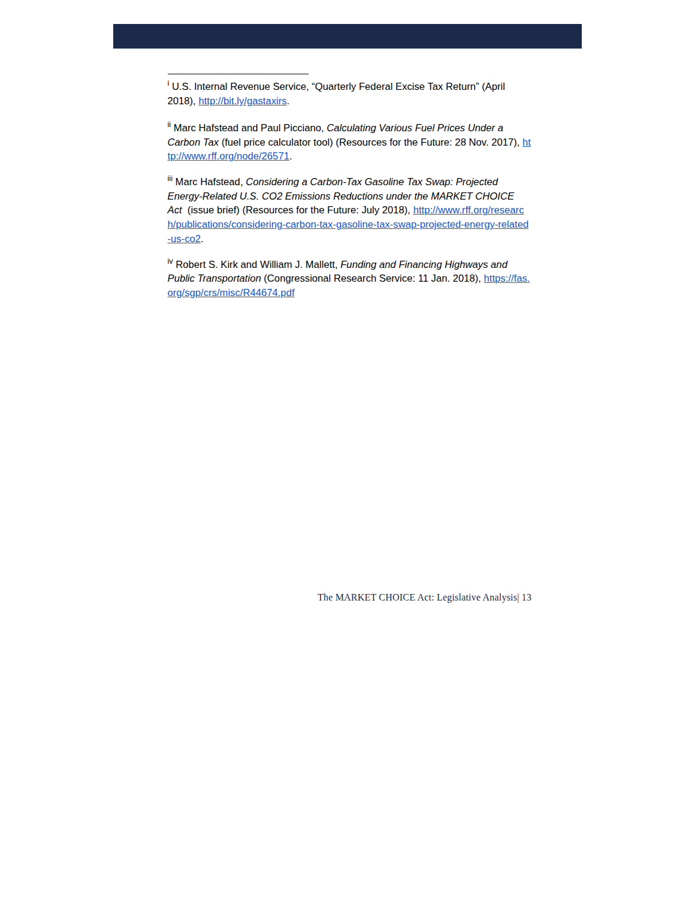i U.S. Internal Revenue Service, “Quarterly Federal Excise Tax Return” (April 2018), http://bit.ly/gastaxirs.
ii Marc Hafstead and Paul Picciano, Calculating Various Fuel Prices Under a Carbon Tax (fuel price calculator tool) (Resources for the Future: 28 Nov. 2017), http://www.rff.org/node/26571.
iii Marc Hafstead, Considering a Carbon-Tax Gasoline Tax Swap: Projected Energy-Related U.S. CO2 Emissions Reductions under the MARKET CHOICE Act (issue brief) (Resources for the Future: July 2018), http://www.rff.org/research/publications/considering-carbon-tax-gasoline-tax-swap-projected-energy-related-us-co2.
iv Robert S. Kirk and William J. Mallett, Funding and Financing Highways and Public Transportation (Congressional Research Service: 11 Jan. 2018), https://fas.org/sgp/crs/misc/R44674.pdf
The MARKET CHOICE Act: Legislative Analysis| 13